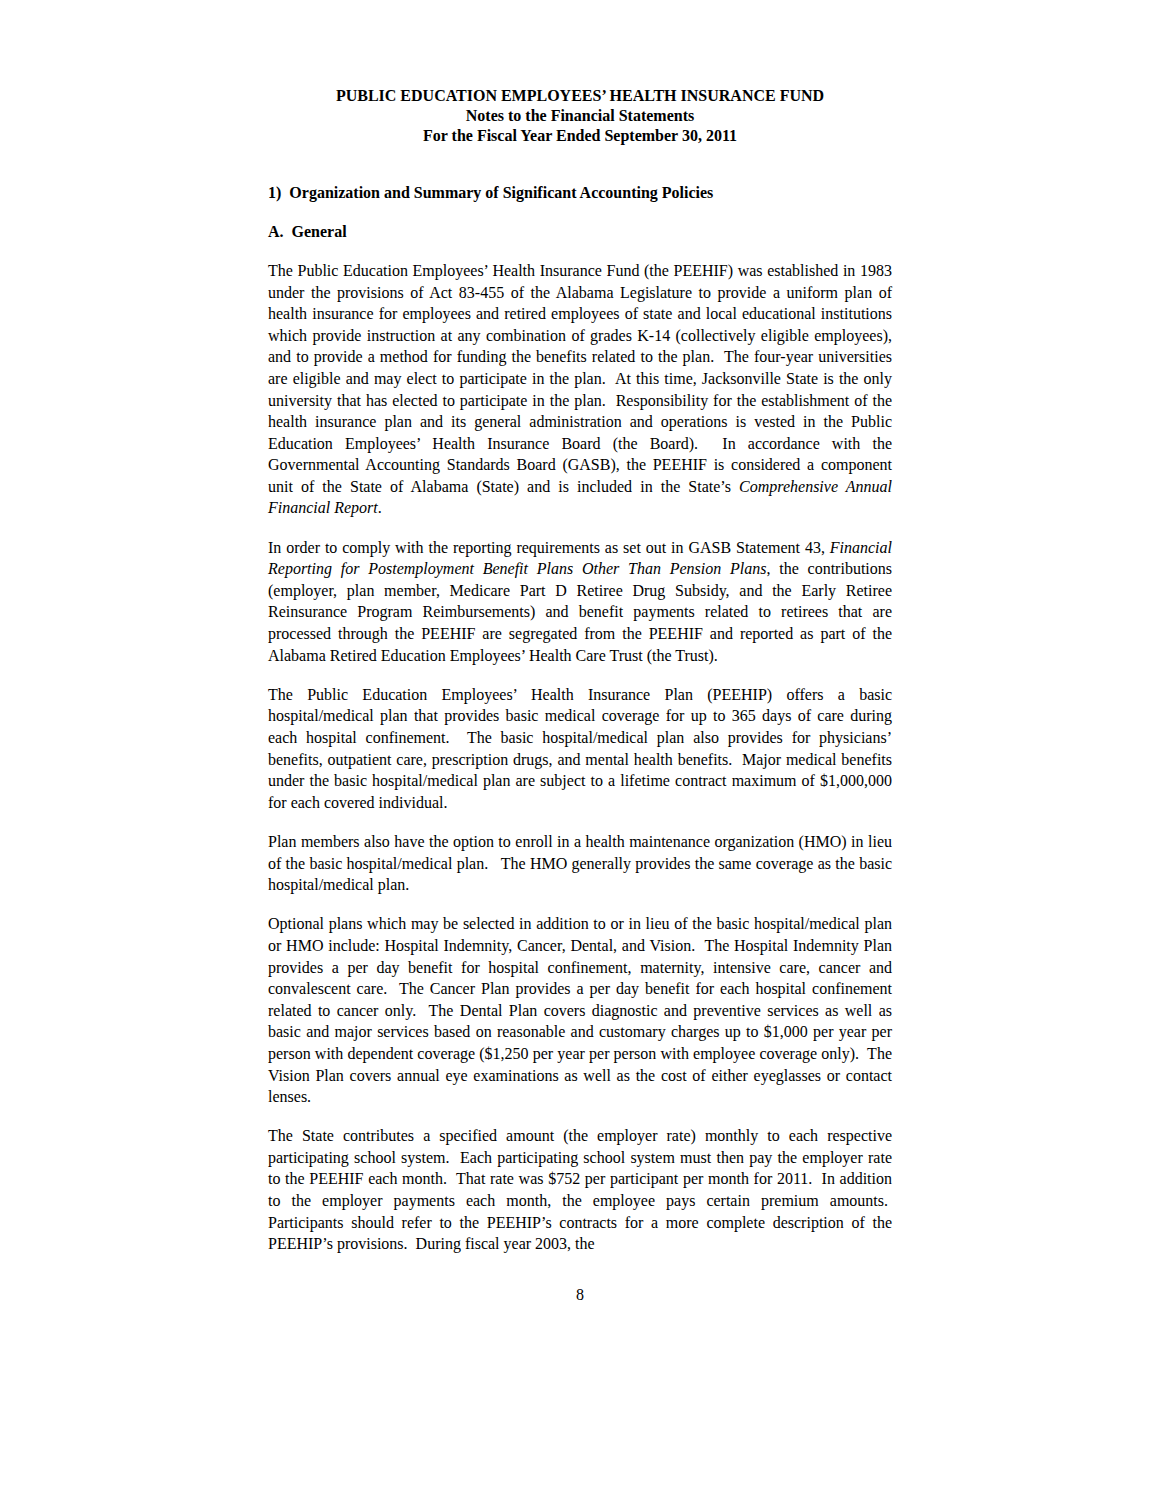PUBLIC EDUCATION EMPLOYEES’ HEALTH INSURANCE FUND Notes to the Financial Statements For the Fiscal Year Ended September 30, 2011
1) Organization and Summary of Significant Accounting Policies
A. General
The Public Education Employees’ Health Insurance Fund (the PEEHIF) was established in 1983 under the provisions of Act 83-455 of the Alabama Legislature to provide a uniform plan of health insurance for employees and retired employees of state and local educational institutions which provide instruction at any combination of grades K-14 (collectively eligible employees), and to provide a method for funding the benefits related to the plan. The four-year universities are eligible and may elect to participate in the plan. At this time, Jacksonville State is the only university that has elected to participate in the plan. Responsibility for the establishment of the health insurance plan and its general administration and operations is vested in the Public Education Employees’ Health Insurance Board (the Board). In accordance with the Governmental Accounting Standards Board (GASB), the PEEHIF is considered a component unit of the State of Alabama (State) and is included in the State’s Comprehensive Annual Financial Report.
In order to comply with the reporting requirements as set out in GASB Statement 43, Financial Reporting for Postemployment Benefit Plans Other Than Pension Plans, the contributions (employer, plan member, Medicare Part D Retiree Drug Subsidy, and the Early Retiree Reinsurance Program Reimbursements) and benefit payments related to retirees that are processed through the PEEHIF are segregated from the PEEHIF and reported as part of the Alabama Retired Education Employees’ Health Care Trust (the Trust).
The Public Education Employees’ Health Insurance Plan (PEEHIP) offers a basic hospital/medical plan that provides basic medical coverage for up to 365 days of care during each hospital confinement. The basic hospital/medical plan also provides for physicians’ benefits, outpatient care, prescription drugs, and mental health benefits. Major medical benefits under the basic hospital/medical plan are subject to a lifetime contract maximum of $1,000,000 for each covered individual.
Plan members also have the option to enroll in a health maintenance organization (HMO) in lieu of the basic hospital/medical plan. The HMO generally provides the same coverage as the basic hospital/medical plan.
Optional plans which may be selected in addition to or in lieu of the basic hospital/medical plan or HMO include: Hospital Indemnity, Cancer, Dental, and Vision. The Hospital Indemnity Plan provides a per day benefit for hospital confinement, maternity, intensive care, cancer and convalescent care. The Cancer Plan provides a per day benefit for each hospital confinement related to cancer only. The Dental Plan covers diagnostic and preventive services as well as basic and major services based on reasonable and customary charges up to $1,000 per year per person with dependent coverage ($1,250 per year per person with employee coverage only). The Vision Plan covers annual eye examinations as well as the cost of either eyeglasses or contact lenses.
The State contributes a specified amount (the employer rate) monthly to each respective participating school system. Each participating school system must then pay the employer rate to the PEEHIF each month. That rate was $752 per participant per month for 2011. In addition to the employer payments each month, the employee pays certain premium amounts. Participants should refer to the PEEHIP’s contracts for a more complete description of the PEEHIP’s provisions. During fiscal year 2003, the
8